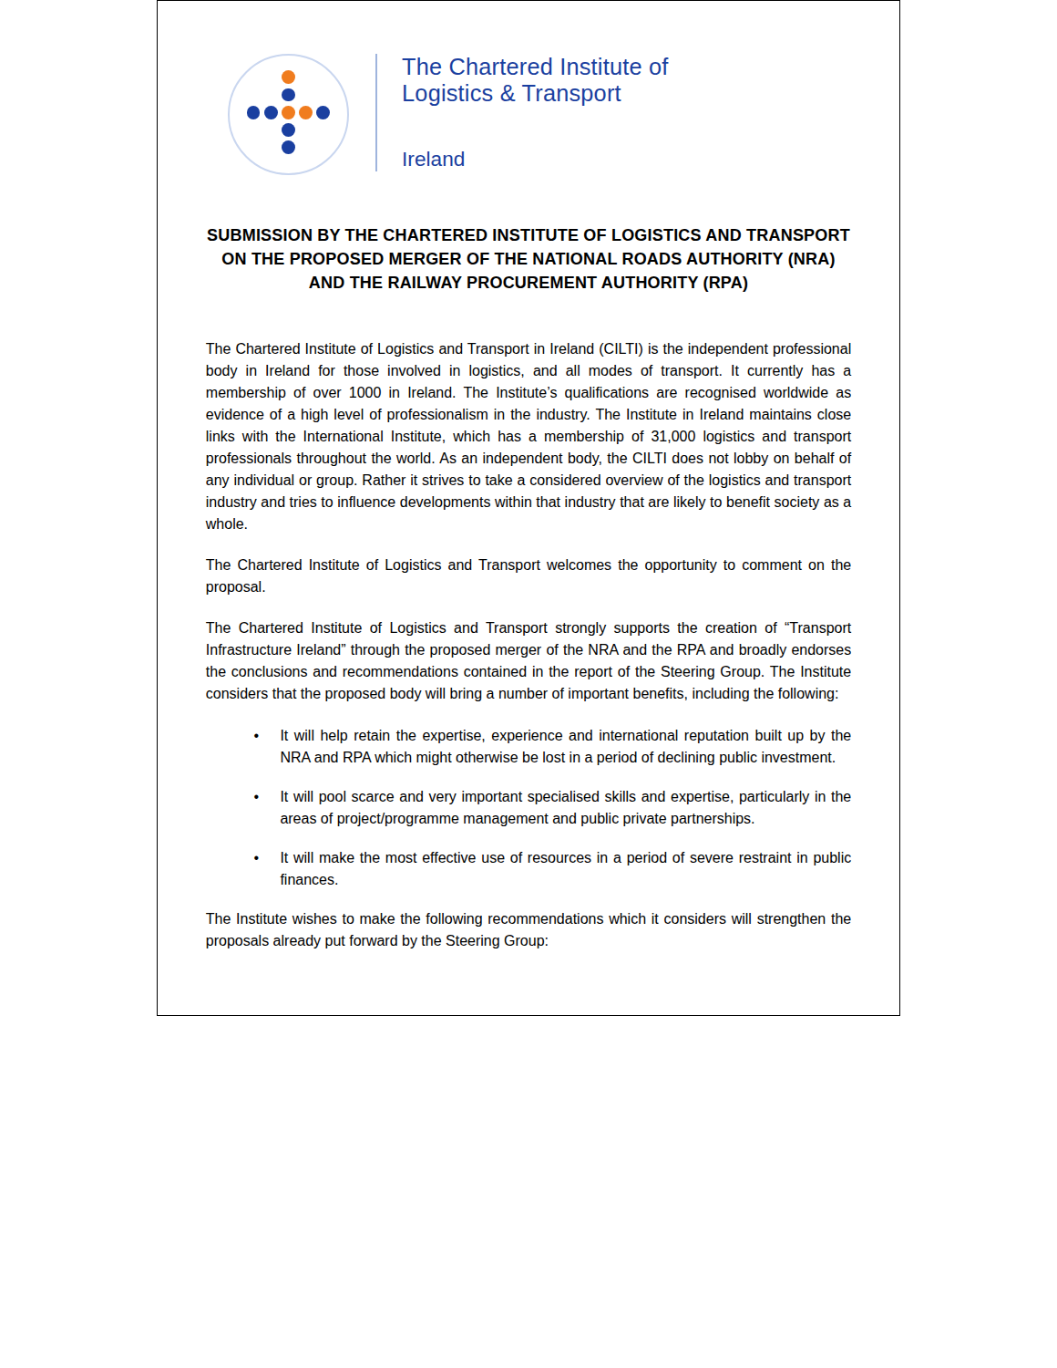The Chartered Institute of
Logistics & Transport
Ireland
SUBMISSION BY THE CHARTERED INSTITUTE OF LOGISTICS AND TRANSPORT ON THE PROPOSED MERGER OF THE NATIONAL ROADS AUTHORITY (NRA) AND THE RAILWAY PROCUREMENT AUTHORITY (RPA)
The Chartered Institute of Logistics and Transport in Ireland (CILTI) is the independent professional body in Ireland for those involved in logistics, and all modes of transport. It currently has a membership of over 1000 in Ireland. The Institute’s qualifications are recognised worldwide as evidence of a high level of professionalism in the industry. The Institute in Ireland maintains close links with the International Institute, which has a membership of 31,000 logistics and transport professionals throughout the world. As an independent body, the CILTI does not lobby on behalf of any individual or group. Rather it strives to take a considered overview of the logistics and transport industry and tries to influence developments within that industry that are likely to benefit society as a whole.
The Chartered Institute of Logistics and Transport welcomes the opportunity to comment on the proposal.
The Chartered Institute of Logistics and Transport strongly supports the creation of “Transport Infrastructure Ireland” through the proposed merger of the NRA and the RPA and broadly endorses the conclusions and recommendations contained in the report of the Steering Group. The Institute considers that the proposed body will bring a number of important benefits, including the following:
It will help retain the expertise, experience and international reputation built up by the NRA and RPA which might otherwise be lost in a period of declining public investment.
It will pool scarce and very important specialised skills and expertise, particularly in the areas of project/programme management and public private partnerships.
It will make the most effective use of resources in a period of severe restraint in public finances.
The Institute wishes to make the following recommendations which it considers will strengthen the proposals already put forward by the Steering Group: